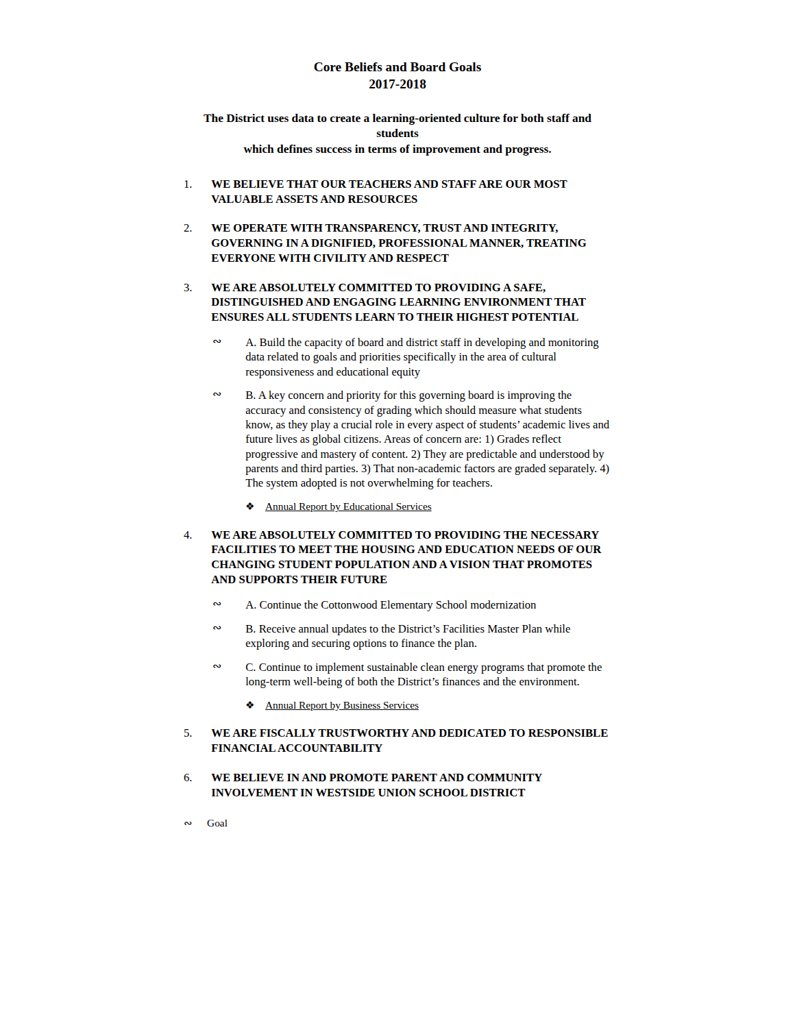Core Beliefs and Board Goals 2017-2018
The District uses data to create a learning-oriented culture for both staff and students which defines success in terms of improvement and progress.
1.
We believe that our teachers and staff are our most valuable assets and resources
2.
We operate with transparency, trust and integrity, governing in a dignified, professional manner, treating everyone with civility and respect
3.
We are absolutely committed to providing a safe, distinguished and engaging learning environment that ensures all students learn to their highest potential
∾ A. Build the capacity of board and district staff in developing and monitoring data related to goals and priorities specifically in the area of cultural responsiveness and educational equity
∾ B. A key concern and priority for this governing board is improving the accuracy and consistency of grading which should measure what students know, as they play a crucial role in every aspect of students’ academic lives and future lives as global citizens. Areas of concern are: 1) Grades reflect progressive and mastery of content. 2) They are predictable and understood by parents and third parties. 3) That non-academic factors are graded separately. 4) The system adopted is not overwhelming for teachers.
❖ Annual Report by Educational Services
4.
We are absolutely committed to providing the necessary facilities to meet the housing and education needs of our changing student population and a vision that promotes and supports their future
∾ A. Continue the Cottonwood Elementary School modernization
∾ B. Receive annual updates to the District’s Facilities Master Plan while exploring and securing options to finance the plan.
∾ C. Continue to implement sustainable clean energy programs that promote the long-term well-being of both the District’s finances and the environment.
❖ Annual Report by Business Services
5.
We are fiscally trustworthy and dedicated to responsible financial accountability
6.
We believe in and promote parent and community involvement in Westside Union School District
∾Goal